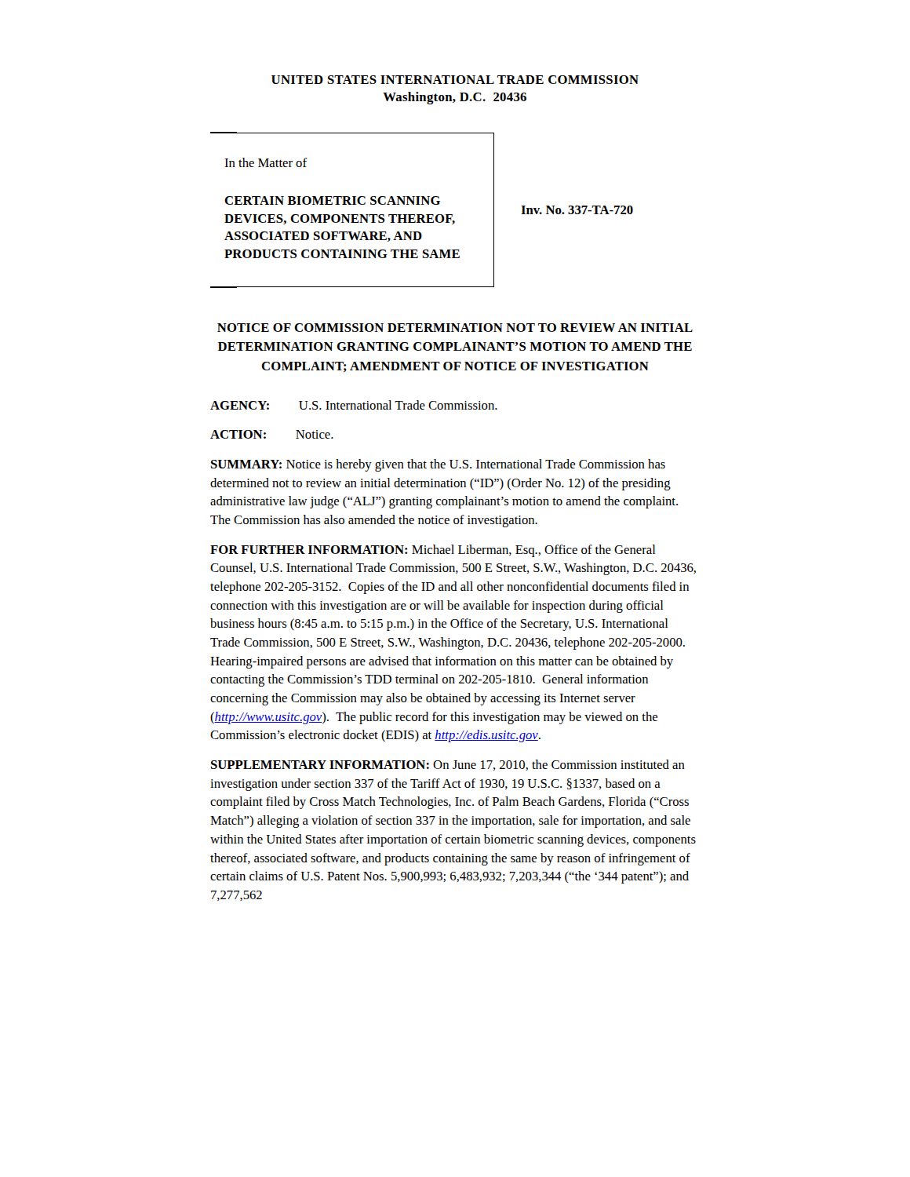UNITED STATES INTERNATIONAL TRADE COMMISSION Washington, D.C. 20436
In the Matter of
CERTAIN BIOMETRIC SCANNING
DEVICES, COMPONENTS THEREOF,
ASSOCIATED SOFTWARE, AND
PRODUCTS CONTAINING THE SAME
Inv. No. 337-TA-720
Notice of Commission Determination Not to Review an Initial
Determination Granting Complainant’s Motion to Amend the
Complaint; Amendment of Notice of Investigation
AGENCY: U.S. International Trade Commission.
ACTION: Notice.
SUMMARY: Notice is hereby given that the U.S. International Trade Commission has determined not to review an initial determination (“ID”) (Order No. 12) of the presiding administrative law judge (“ALJ”) granting complainant’s motion to amend the complaint. The Commission has also amended the notice of investigation.
FOR FURTHER INFORMATION: Michael Liberman, Esq., Office of the General Counsel, U.S. International Trade Commission, 500 E Street, S.W., Washington, D.C. 20436, telephone 202-205-3152. Copies of the ID and all other nonconfidential documents filed in connection with this investigation are or will be available for inspection during official business hours (8:45 a.m. to 5:15 p.m.) in the Office of the Secretary, U.S. International Trade Commission, 500 E Street, S.W., Washington, D.C. 20436, telephone 202-205-2000. Hearing-impaired persons are advised that information on this matter can be obtained by contacting the Commission’s TDD terminal on 202-205-1810. General information concerning the Commission may also be obtained by accessing its Internet server (http://www.usitc.gov). The public record for this investigation may be viewed on the Commission’s electronic docket (EDIS) at http://edis.usitc.gov.
SUPPLEMENTARY INFORMATION: On June 17, 2010, the Commission instituted an investigation under section 337 of the Tariff Act of 1930, 19 U.S.C. §1337, based on a complaint filed by Cross Match Technologies, Inc. of Palm Beach Gardens, Florida (“Cross Match”) alleging a violation of section 337 in the importation, sale for importation, and sale within the United States after importation of certain biometric scanning devices, components thereof, associated software, and products containing the same by reason of infringement of certain claims of U.S. Patent Nos. 5,900,993; 6,483,932; 7,203,344 (“the ‘344 patent”); and 7,277,562